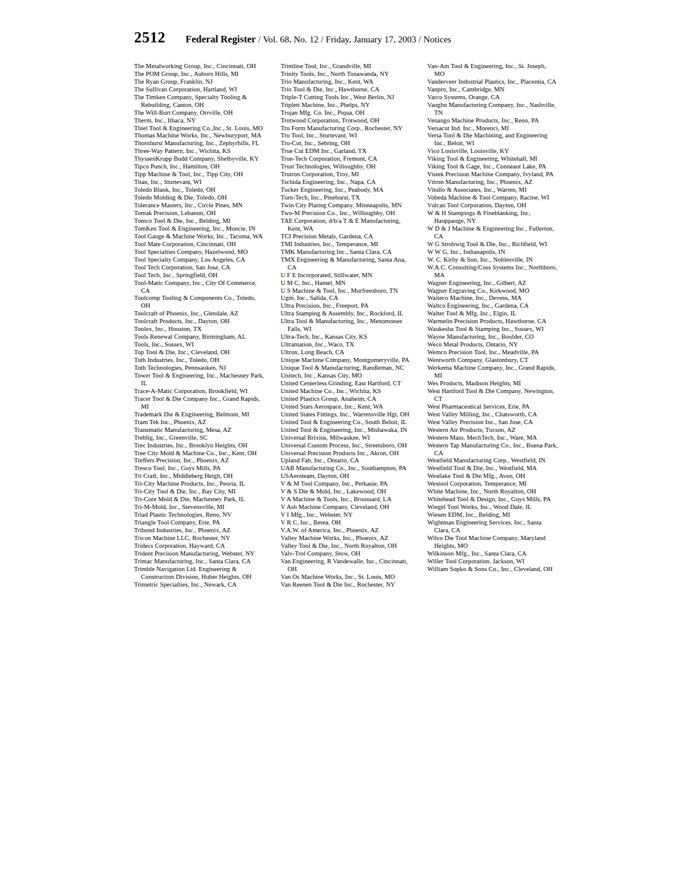2512
Federal Register / Vol. 68, No. 12 / Friday, January 17, 2003 / Notices
The Metalworking Group, Inc., Cincinnati, OH
The POM Group, Inc., Auburn Hills, MI
The Ryan Group, Franklin, NJ
The Sullivan Corporation, Hartland, WI
The Timken Company, Specialty Tooling & Rebuilding, Canton, OH
The Will-Burt Company, Orrville, OH
Therm, Inc., Ithaca, NY
Thiel Tool & Engineering Co.,Inc., St. Louis, MO
Thomas Machine Works, Inc., Newburyport, MA
Thornhurst Manufacturing, Inc., Zephyrhills, FL
Three-Way Pattern, Inc., Wichita, KS
ThyssenKrupp Budd Company, Shelbyville, KY
Tipco Punch, Inc., Hamilton, OH
Tipp Machine & Tool, Inc., Tipp City, OH
Titan, Inc., Sturtevant, WI
Toledo Blank, Inc., Toledo, OH
Toledo Molding & Die, Toledo, OH
Tolerance Masters, Inc., Circle Pines, MN
Tomak Precision, Lebanon, OH
Tomco Tool & Die, Inc., Belding, MI
TomKen Tool & Engineering, Inc., Muncie, IN
Tool Gauge & Machine Works, Inc., Tacoma, WA
Tool Mate Corporation, Cincinnati, OH
Tool Specialties Company, Hazelwood, MO
Tool Specialty Company, Los Angeles, CA
Tool Tech Corporation, San Jose, CA
Tool Tech, Inc., Springfield, OH
Tool-Matic Company, Inc., City Of Commerce, CA
Toolcomp Tooling & Components Co., Toledo, OH
Toolcraft of Phoenix, Inc., Glendale, AZ
Toolcraft Products, Inc., Dayton, OH
Toolex, Inc., Houston, TX
Tools Renewal Company, Birmingham, AL
Tools, Inc., Sussex, WI
Top Tool & Die, Inc., Cleveland, OH
Toth Industries, Inc., Toledo, OH
Toth Technologies, Pennsauken, NJ
Tower Tool & Engineering, Inc., Machesney Park, IL
Trace-A-Matic Corporation, Brookfield, WI
Tracer Tool & Die Company Inc., Grand Rapids, MI
Trademark Die & Engineering, Belmont, MI
Tram Tek Inc., Phoenix, AZ
Transmatic Manufacturing, Mesa, AZ
Treblig, Inc., Greenville, SC
Trec Industries, Inc., Brooklyn Heights, OH
Tree City Mold & Machine Co., Inc., Kent, OH
Treffers Precision, Inc., Phoenix, AZ
Tresco Tool, Inc., Guys Mills, PA
Tri Craft, Inc., Middleberg Heigh, OH
Tri-City Machine Products, Inc., Peoria, IL
Tri-City Tool & Die, Inc., Bay City, MI
Tri-Core Mold & Die, Machesney Park, IL
Tri-M-Mold, Inc., Stevensville, MI
Triad Plastic Technologies, Reno, NV
Triangle Tool Company, Erie, PA
Tribond Industries, Inc., Phoenix, AZ
Tricon Machine LLC, Rochester, NY
Tridecs Corporation, Hayward, CA
Trident Precision Manufacturing, Webster, NY
Trimac Manufacturing, Inc., Santa Clara, CA
Trimble Navigation Ltd. Engineering & Construction Division, Huber Heights, OH
Trimetric Specialties, Inc., Newark, CA
Trimline Tool, Inc., Grandville, MI
Trinity Tools, Inc., North Tonawanda, NY
Trio Manufacturing, Inc., Kent, WA
Trio Tool & Die, Inc., Hawthorne, CA
Triple-T Cutting Tools Inc., West Berlin, NJ
Triplett Machine, Inc., Phelps, NY
Trojan Mfg. Co. Inc., Piqua, OH
Trotwood Corporation, Trotwood, OH
Tru Form Manufacturing Corp., Rochester, NY
Tru Tool, Inc., Sturtevant, WI
Tru-Cut, Inc., Sebring, OH
True Cut EDM Inc., Garland, TX
True-Tech Corporation, Fremont, CA
Trust Technologies, Willoughby, OH
Trutron Corporation, Troy, MI
Tschida Engineering, Inc., Napa, CA
Tucker Engineering, Inc., Peabody, MA
Turn-Tech, Inc., Pinehurst, TX
Twin City Plating Company, Minneapolis, MN
Two-M Precision Co., Inc., Willoughby, OH
TAE Corporation, d/b/a T & E Manufacturing, Kent, WA
TCI Precision Metals, Gardena, CA
TMI Industries, Inc., Temperance, MI
TMK Manufacturing Inc., Santa Clara, CA
TMX Engineering & Manufacturing, Santa Ana, CA
U F E Incorporated, Stillwater, MN
U M C, Inc., Hamel, MN
U S Machine & Tool, Inc., Murfreesboro, TN
Ugm, Inc., Salida, CA
Ultra Precision, Inc., Freeport, PA
Ultra Stamping & Assembly, Inc., Rockford, IL
Ultra Tool & Manufacturing, Inc., Menomonee Falls, WI
Ultra-Tech, Inc., Kansas City, KS
Ultramation, Inc., Waco, TX
Ultron, Long Beach, CA
Unique Machine Company, Montgomeryville, PA
Unique Tool & Manufacturing, Randleman, NC
Unitech, Inc., Kansas City, MO
United Centerless Grinding, East Hartford, CT
United Machine Co., Inc., Wichita, KS
United Plastics Group, Anaheim, CA
United Stars Aerospace, Inc., Kent, WA
United States Fittings, Inc., Warrensville Hgt, OH
United Tool & Engineering Co., South Beloit, IL
United Tool & Engineering, Inc., Mishawaka, IN
Universal Brixius, Milwaukee, WI
Universal Custom Process, Inc., Streetsboro, OH
Universal Precision Products Inc., Akron, OH
Upland Fab, Inc., Ontario, CA
UAB Manufacturing Co., Inc., Southampton, PA
USAeroteam, Dayton, OH
V & M Tool Company, Inc., Perkasie, PA
V & S Die & Mold, Inc., Lakewood, OH
V A Machine & Tools, Inc., Broussard, LA
V Ash Machine Company, Cleveland, OH
V I Mfg., Inc., Webster, NY
V R C, Inc., Berea, OH
V.A.W. of America, Inc., Phoenix, AZ
Valley Machine Works, Inc., Phoenix, AZ
Valley Tool & Die, Inc., North Royalton, OH
Valv-Trol Company, Stow, OH
Van Engineering, R Vandewalle, Inc., Cincinnati, OH
Van Os Machine Works, Inc., St. Louis, MO
Van Reenen Tool & Die Inc., Rochester, NY
Van-Am Tool & Engineering, Inc., St. Joseph, MO
Vanderveer Industrial Plastics, Inc., Placentia, CA
Vanpro, Inc., Cambridge, MN
Varco Systems, Orange, CA
Vaughn Manufacturing Company, Inc., Nashville, TN
Venango Machine Products, Inc., Reno, PA
Versacut Ind. Inc., Morenci, MI
Versa Tool & Die Machining, and Engineering Inc., Beloit, WI
Vico Louisville, Louisville, KY
Viking Tool & Engineering, Whitehall, MI
Viking Tool & Gage, Inc., Conneaut Lake, PA
Vistek Precision Machine Company, Ivyland, PA
Vitron Manufacturing, Inc., Phoenix, AZ
Vitullo & Associates, Inc., Warren, MI
Vobeda Machine & Tool Company, Racine, WI
Vulcan Tool Corporation, Dayton, OH
W & H Stampings & Fineblanking, Inc, Hauppauge, NY
W D & J Machine & Engineering Inc., Fullerton, CA
W G Strohwig Tool & Die, Inc., Richfield, WI
W W G, Inc., Indianapolis, IN
W. C. Kirby & Son, Inc., Noblesville, IN
W.A.C. Consulting/Coss Systems Inc., Northboro, MA
Wagner Engineering, Inc., Gilbert, AZ
Wagner Engraving Co., Kirkwood, MO
Waiteco Machine, Inc., Devens, MA
Waltco Engineering, Inc., Gardena, CA
Walter Tool & Mfg. Inc., Elgin, IL
Warmelin Precision Products, Hawthorne, CA
Waukesha Tool & Stamping Inc., Sussex, WI
Wayne Manufacturing, Inc., Boulder, CO
Weco Metal Products, Ontario, NY
Wemco Precision Tool, Inc., Meadville, PA
Wentworth Company, Glastonbury, CT
Werkema Machine Company, Inc., Grand Rapids, MI
Wes Products, Madison Heights, MI
West Hartford Tool & Die Company, Newington, CT
West Pharmaceutical Services, Erie, PA
West Valley Milling, Inc., Chatsworth, CA
West Valley Precision Inc., San Jose, CA
Western Air Products, Tucson, AZ
Western Mass. MechTech, Inc., Ware, MA
Western Tap Manufacturing Co., Inc., Buena Park, CA
Westfield Manufacturing Corp., Westfield, IN
Westfield Tool & Die, Inc., Westfield, MA
Westlake Tool & Die Mfg., Avon, OH
Westool Corporation, Temperance, MI
White Machine, Inc., North Royalton, OH
Whitehead Tool & Design, Inc., Guys Mills, PA
Wiegel Tool Works, Inc., Wood Dale, IL
Wiesen EDM, Inc., Belding, MI
Wightman Engineering Services, Inc., Santa Clara, CA
Wilco Die Tool Machine Company, Maryland Heights, MO
Wilkinson Mfg., Inc., Santa Clara, CA
Willer Tool Corporation, Jackson, WI
William Sopko & Sons Co., Inc., Cleveland, OH